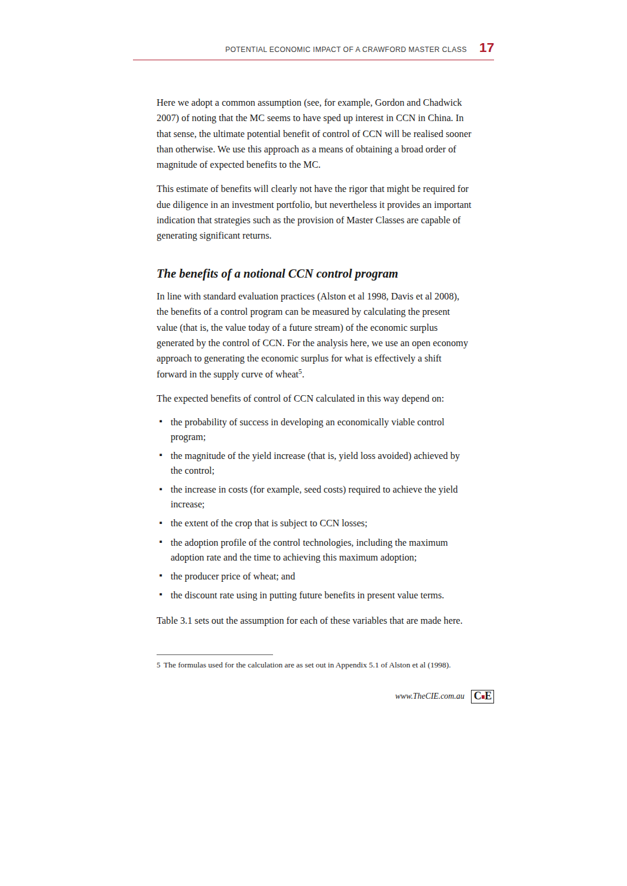Potential economic impact of a Crawford Master Class 17
Here we adopt a common assumption (see, for example, Gordon and Chadwick 2007) of noting that the MC seems to have sped up interest in CCN in China. In that sense, the ultimate potential benefit of control of CCN will be realised sooner than otherwise. We use this approach as a means of obtaining a broad order of magnitude of expected benefits to the MC.
This estimate of benefits will clearly not have the rigor that might be required for due diligence in an investment portfolio, but nevertheless it provides an important indication that strategies such as the provision of Master Classes are capable of generating significant returns.
The benefits of a notional CCN control program
In line with standard evaluation practices (Alston et al 1998, Davis et al 2008), the benefits of a control program can be measured by calculating the present value (that is, the value today of a future stream) of the economic surplus generated by the control of CCN. For the analysis here, we use an open economy approach to generating the economic surplus for what is effectively a shift forward in the supply curve of wheat5.
The expected benefits of control of CCN calculated in this way depend on:
the probability of success in developing an economically viable control program;
the magnitude of the yield increase (that is, yield loss avoided) achieved by the control;
the increase in costs (for example, seed costs) required to achieve the yield increase;
the extent of the crop that is subject to CCN losses;
the adoption profile of the control technologies, including the maximum adoption rate and the time to achieving this maximum adoption;
the producer price of wheat; and
the discount rate using in putting future benefits in present value terms.
Table 3.1 sets out the assumption for each of these variables that are made here.
5 The formulas used for the calculation are as set out in Appendix 5.1 of Alston et al (1998).
www.TheCIE.com.au C E